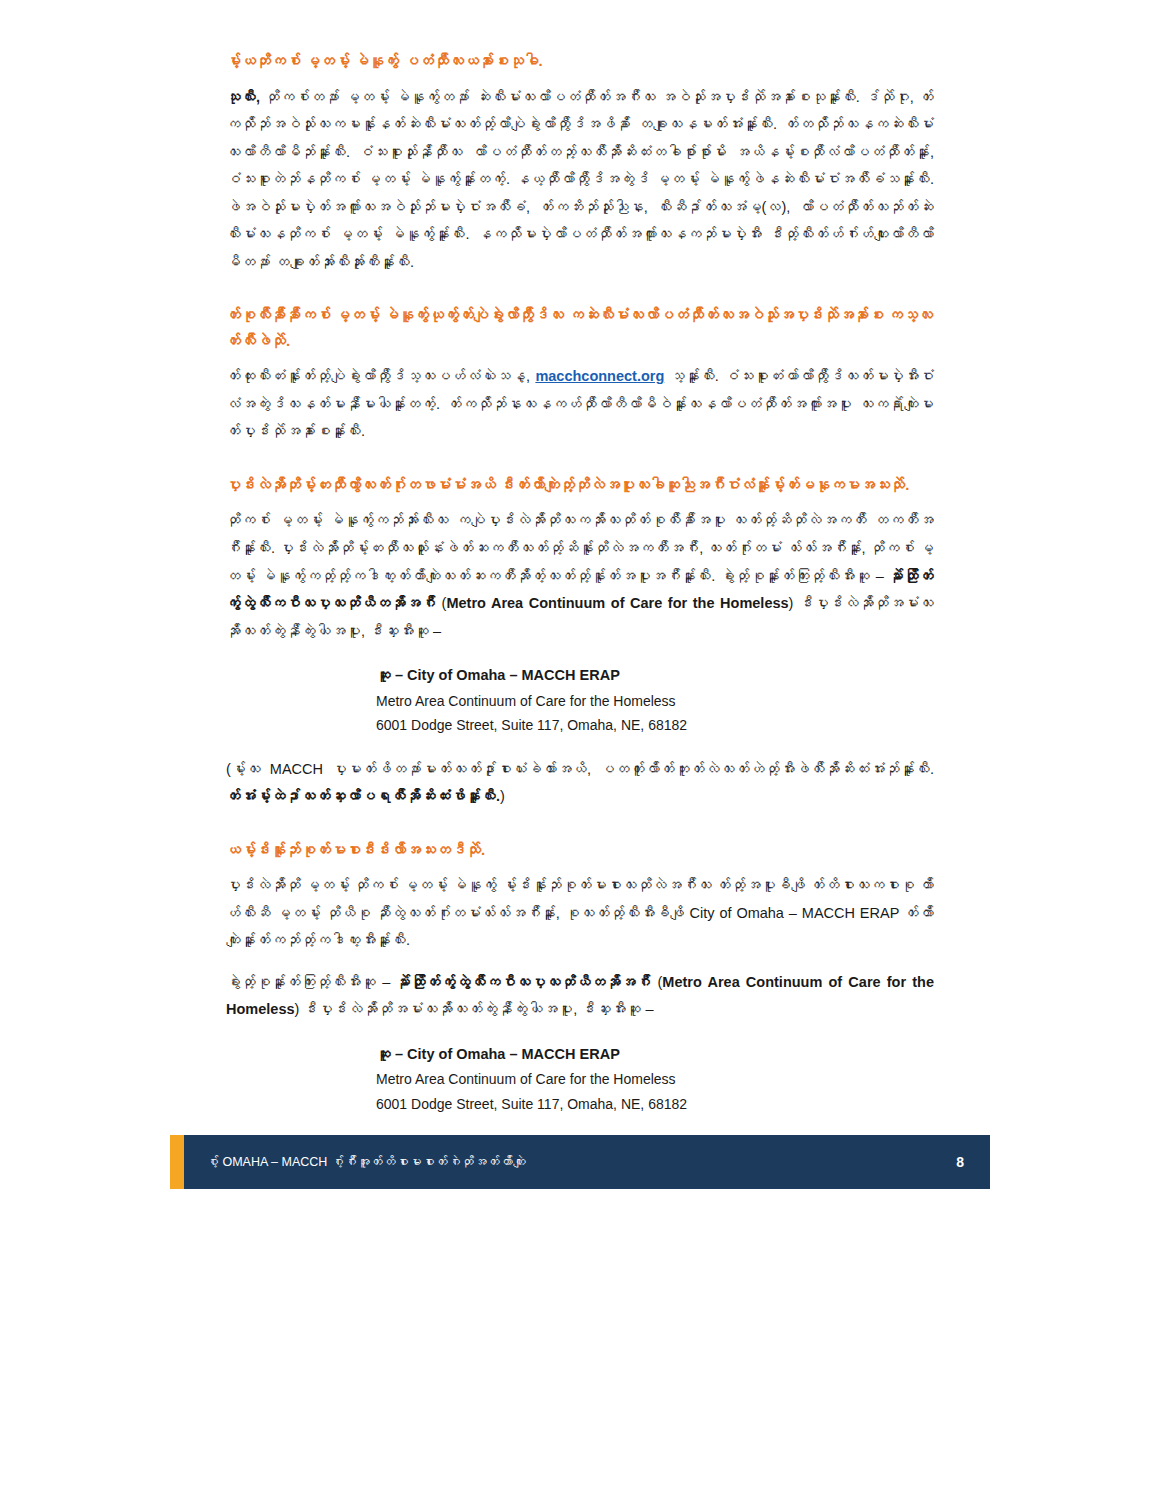မ့ၢ်ယဟံၣ်ကစၢ် မ့တမ့ၢ် မဲနူကွၢ် ပတံထီၣ်လၢယခၢၣ်စးသုဓါ.
သုလီၤ, ဟံၣ်ကစၢ်တဖၣ် မ့တမ့ၢ် မဲနူကွၢ်တဖၣ် ဆဲးလီၤမံၤလၢလံာ်ပတံထီၣ်တၢ်အဂီၢ်လၢ အဝဲသုၣ်အပှၤဒိးလဲၣ်အခၢၣ်စးသုနူၣ်လီၤ. ဒ်လဲၣ်ဂုၤ, တၢ်ကလိၣ်ဘၣ်အဝဲသုၣ်လၢကမၢနူၢ်နတၢ်ဆဲးလီၤမံၤလၢတၢ်ဟ့ၣ်လံာ်ပျဲခွဲးလံာ်ကွီၣ်ဒိအဖိခိၣ် တချုးလၢနမၢတၢ်အံၤနူၣ်လီၤ. တၢ်တလိၣ်ဘၣ်လၢနကဆဲးလီၤမံၤလၢလံာ်တီလံာ်မီဘၣ်နူၣ်လီၤ. ဝံသးစူၤသုၣ်နိၣ်ထီၣ်လၢ လံာ်ပတံထီၣ်တၢ်တဘ့ၣ်လၢလီၢ်အိၣ်ဆိးထံးတခါစုာ်စုာ်မိၤ အယိနမ့ၢ်စးထီၣ်လံလံာ်ပတံထီၣ်တၢ်နူၣ်, ဝံသးစူၤတဲဘၣ်နဟံၣ်ကစၢ် မ့တမ့ၢ် မဲနူကွၢ်နူၣ်တက့ၢ်. နယ့ထီၣ်လံာ်ကွီၣ်ဒိအကွဲးဒိ မ့တမ့ၢ် မဲနူကွၢ်ဖဲနဆဲးလီၤမံၤဝံၤအလီၢ်ခံသနူၣ်လီၤ. ဖဲအဝဲသုၣ်မၤပှဲၤတၢ်အကူာ်လၢအဝဲသုၣ်ဘၣ်မၤပှဲၤဝံၤအလီၢ်ခံ, တၢ်ကဘိးဘၣ်သုၣ်ညါနၤ, လီၤဆီဒၣ်တၢ်လၢအံမ့(လ), လံာ်ပတံထီၣ်တၢ်လၢဘၣ်တၢ်ဆဲးလီၤမံၤလၢနဟံၣ်ကစၢ် မ့တမ့ၢ် မဲနူကွၢ်နူၣ်လီၤ. နကလိၣ်မၤပှဲၤလံာ်ပတံထီၣ်တၢ်အကူာ်လၢနကဘၣ်မၤပှဲၤအီၤ ဒီးဟ့ၣ်လီၤတၢ်ဟ်ဂၢၢ်ဟ်ကျၤၤလံာ်တီလံာ်မီတဖၣ် တချုးတၢ်အၢၣ်လီၤအုၣ်ကီၤနူၣ်လီၤ.
တၢ်စုလီၢ်ခီၣ်ခီၣ်ကစၢ် မ့တမ့ၢ် မဲနူကွၢ်ယုကွၢ်တၢ်ပျဲခွဲးလံာ်ကွီၣ်ဒိလၢ ကဆဲးလီၤမံၤလၢလံာ်ပတံထီၣ်တၢ်လၢအဝဲသုၣ်အပှၤဒိးလဲၣ်အခၢၣ်စး ကသ့လၢတၢ်လီၢ်ဖဲလဲၣ်.
တၢ်ထုးလီၤဟံးနူၢ်တၢ်ဟ့ၣ်ပျဲခွဲးလံာ်ကွီၣ်ဒိသ့လၢပဟ်လံယဲၤသန့, macchconnect.org သ့နူၣ်လီၤ. ဝံသးစူၤဟံးယာ်လံာ်ကွီၣ်ဒိလၢတၢ်မၤပှဲၤအီၤဝံၤလံအကွဲးဒိလၢနတၢ်မၤနီၣ်မၤယါနူၣ်တက့ၢ်. တၢ်ကလိၣ်ဘၣ်နၤလၢနကဟ်ထီၣ်လံာ်တီလံာ်မီဝဲနူၣ်လၢနလံာ်ပတံထီၣ်တၢ်အကူာ်အပူၤ လၢကရဲၣ်ကျဲၤမၤတၢ်ပှၤဒိးလဲၣ်အခၢၣ်စးနူၣ်လီၤ.
ပှၤဒိးလဲအိၣ်ဟံၣ်မ့ၢ်ဟးထီၣ်ကွံာ်လၢတၢ်ဂုၢ်တဖၤမံၤမံၤအယိ ဒီးတၢ်တိာ်ကျဲၤဟ့ၣ်ဟံၣ်လဲအပူၤလၢခါဆူညါအဂီၢ်ဝံၤလံနူၣ်မ့ၢ်တၢ်မနုၤကမၤအသးလဲၣ်.
ဟံၣ်ကစၢ် မ့တမ့ၢ် မဲနူကွၢ်ကဘၣ်အၢၣ်လီၤလၢ ကပျဲပှၤဒိးလဲအိၣ်ဟံၣ်လၢကအိၣ်လၢဟံၣ်တၢ်စုလီၢ်ခီၣ်အပူၤ လၢတၢ်ဟ့ၣ်ဆိဟံၣ်လဲအကတီၢ် တကတီၢ်အဂီၢ်နူၣ်လီၤ. ပှၤဒိးလဲအိၣ်ဟံၣ်မ့ၢ်ဟးထီၣ်လၢယူၣ်နံးဖဲတၢ်ဆၢကတီၢ်လၢတၢ်ဟ့ၣ်ဆိနူၢ်ဟံၣ်လဲအကတီၢ်အဂီၢ်, လၢတၢ်ဂုၢ်တမံၤ လၢ်လၢ်အဂီၢ်နူၣ်, ဟံၣ်ကစၢ် မ့တမ့ၢ် မဲနူကွၢ်ကဟ့ၣ်ဟ့ၣ်ကဒါက့ၤတၢ်တိာ်ကျဲၤလၢတၢ်ဆၢကတီၢ်အိၣ်တ့ၢ်လၢတၢ်ဟ့ၣ်နူၢ်တၢ်အပူၤအဂီၢ်နူၣ်လီၤ. ခွဲးဟ့ၣ်စုနူၣ်တၢ်ကြၢးဟ့ၣ်လီၤအီၤဆူ – မဲၣ်ထြိၣ်တၢ်ကွၢ်ထွဲလီၢ်ကဝီၤလၢပှၤလၢဟံၣ်ယီတအိၣ်အဂီၢ် (Metro Area Continuum of Care for the Homeless) ဒီးပှၤဒိးလဲအိၣ်ဟံၣ်အမံၤလၢအိၣ်လၢတၢ်ကွဲးနီၣ်ကွဲးယါအပူၤ, ဒီးဆှၢအီၤဆူ –
ဆူ – City of Omaha – MACCH ERAP
Metro Area Continuum of Care for the Homeless
6001 Dodge Street, Suite 117, Omaha, NE, 68182
(မ့ၢ်လၢ MACCH ပှၤမၤတၢ်ဖိတဖၣ်မၤတၢ်လၢတၢ်ဒုၣ်စၢၤယံၤခဲလၢာ်အယိ, ပတတူၢ်လိာ်တၢ်ဘူးတၢ်လဲလၢတၢ်ဟဲဟ့ၣ်အီၤဖဲလီၢ်အိၣ်ဆိးထံးအံၤဘၣ်နူၣ်လီၤ. တၢ်အံၤမ့ၢ်ထဲဒၣ်လၢတၢ်ဆှၢလံာ်ပရၢလီၢ်အိၣ်ဆိးထံးဖိၤနူၣ်လီၤ.)
ယမ့ၢ်ဒိးနူၢ်ဘၣ်စုတၢ်မၤစၢၤဒီးဒိးလိာ်အသးတဒီလဲၣ်.
ပှၤဒိးလဲအိၣ်ဟံၣ် မ့တမ့ၢ် ဟံၣ်ကစၢ် မ့တမ့ၢ် မဲနူကွၢ် မ့ၢ်ဒိးနူၢ်ဘၣ်စုတၢ်မၤစၢၤလၢဟံၣ်လဲအဂီၢ်လၢ တၢ်ဟ့ၣ်အပူၤခီဖျိ တၢ်တိစၢၤလၢကစၢၤစု တိာ်ဟ်လီၤဆီ မ့တမ့ၢ် ဟံၣ်ယီစု ဆီၣ်ထွဲလၢတၢ်ဂုၢ်တမံၤလၢ်လၢ်အဂီၢ်နူၣ်, စုလၢတၢ်ဟ့ၣ်လီၤအီၤခီဖျိ City of Omaha – MACCH ERAP တၢ်တိာ်ကျဲၤနူၣ်တၢ်ကဘၣ်ဟ့ၣ်ကဒါက့ၤအီၤနူၣ်လီၤ.
ခွဲးဟ့ၣ်စုနူၣ်တၢ်ကြၢးဟ့ၣ်လီၤအီၤဆူ – မဲၣ်ထြိၣ်တၢ်ကွၢ်ထွဲလီၢ်ကဝီၤလၢပှၤလၢဟံၣ်ယီတအိၣ်အဂီၢ် (Metro Area Continuum of Care for the Homeless) ဒီးပှၤဒိးလဲအိၣ်ဟံၣ်အမံၤလၢအိၣ်လၢတၢ်ကွဲးနီၣ်ကွဲးယါအပူၤ, ဒီးဆှၢအီၤဆူ –
ဆူ – City of Omaha – MACCH ERAP
Metro Area Continuum of Care for the Homeless
6001 Dodge Street, Suite 117, Omaha, NE, 68182
(မ့ၢ်လၢ MACCH ပှၤမၤတၢ်ဖိတဖၣ်မၤတၢ်လၢတၢ်ဒုၣ်စၢၤယံၤခဲလၢာ်အယိ, ပတတူၢ်လိာ်တၢ်ဘူးတၢ်လဲလၢတၢ်ဟဲဟ့ၣ်အီၤဖဲလီၢ်အိၣ်ဆိးထံးအံၤဘၣ်နူၣ်လီၤ. တၢ်အံၤမ့ၢ်ထဲဒၣ်လၢတၢ်ဆှၢလံာ်ပရၢလီၢ်အိၣ်ဆိးထံးဖိၤနူၣ်လီၤ.)
ဝ့ၢ် OMAHA – MACCH ဂ့ၢ်ဂီၢ်အူတၢ်တိစၢၤမၤစၢၤတၢ်ဂဲၢဟံၣ်အတၢ်တိာ်ကျဲၤ
8